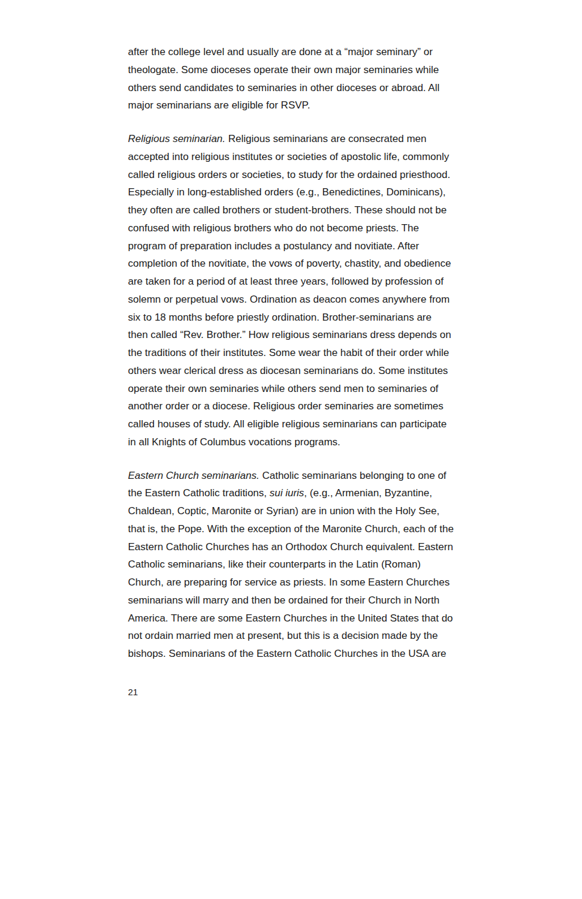after the college level and usually are done at a “major seminary” or theologate. Some dioceses operate their own major seminaries while others send candidates to seminaries in other dioceses or abroad. All major seminarians are eligible for RSVP.
Religious seminarian. Religious seminarians are consecrated men accepted into religious institutes or societies of apostolic life, commonly called religious orders or societies, to study for the ordained priesthood. Especially in long-established orders (e.g., Benedictines, Dominicans), they often are called brothers or student-brothers. These should not be confused with religious brothers who do not become priests. The program of preparation includes a postulancy and novitiate. After completion of the novitiate, the vows of poverty, chastity, and obedience are taken for a period of at least three years, followed by profession of solemn or perpetual vows. Ordination as deacon comes anywhere from six to 18 months before priestly ordination. Brother-seminarians are then called “Rev. Brother.” How religious seminarians dress depends on the traditions of their institutes. Some wear the habit of their order while others wear clerical dress as diocesan seminarians do. Some institutes operate their own seminaries while others send men to seminaries of another order or a diocese. Religious order seminaries are sometimes called houses of study. All eligible religious seminarians can participate in all Knights of Columbus vocations programs.
Eastern Church seminarians. Catholic seminarians belonging to one of the Eastern Catholic traditions, sui iuris, (e.g., Armenian, Byzantine, Chaldean, Coptic, Maronite or Syrian) are in union with the Holy See, that is, the Pope. With the exception of the Maronite Church, each of the Eastern Catholic Churches has an Orthodox Church equivalent. Eastern Catholic seminarians, like their counterparts in the Latin (Roman) Church, are preparing for service as priests. In some Eastern Churches seminarians will marry and then be ordained for their Church in North America. There are some Eastern Churches in the United States that do not ordain married men at present, but this is a decision made by the bishops. Seminarians of the Eastern Catholic Churches in the USA are
21